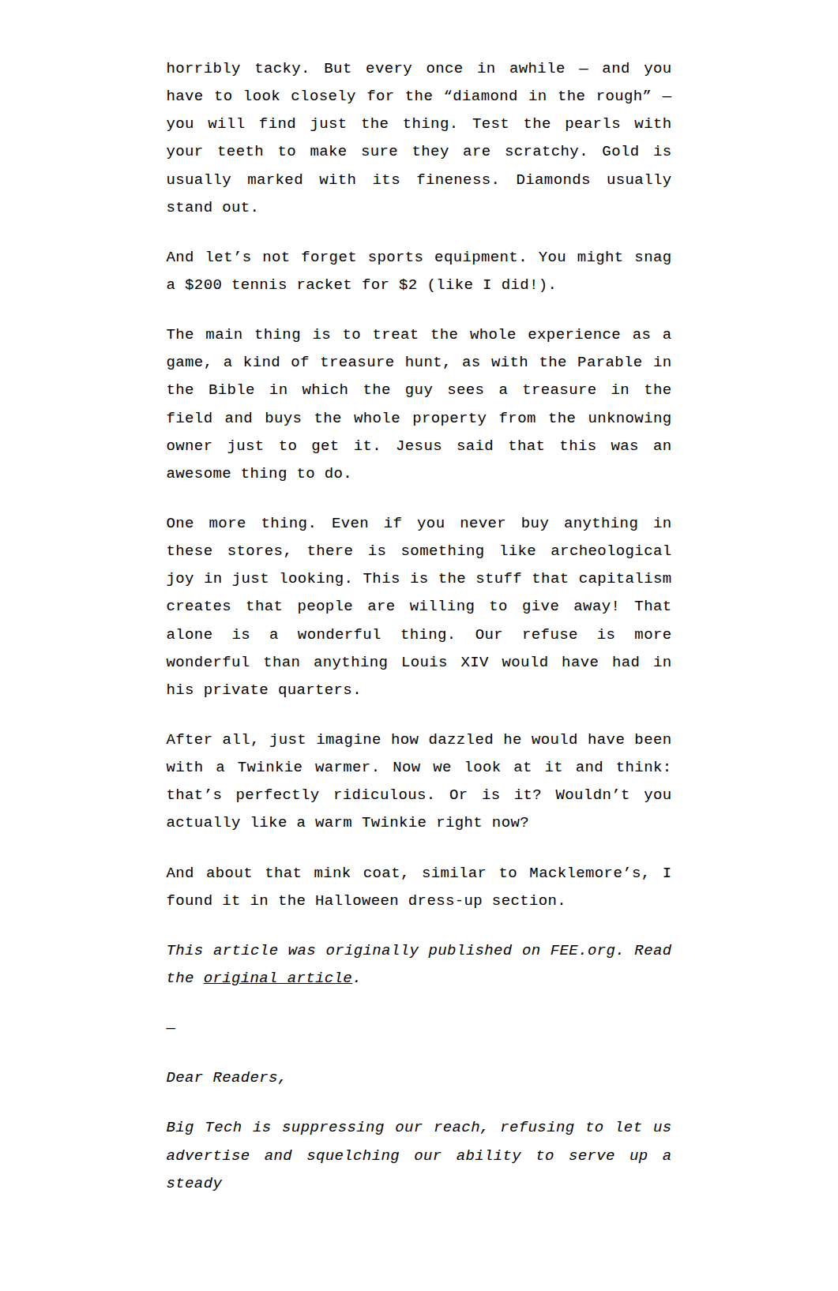horribly tacky. But every once in awhile — and you have to look closely for the “diamond in the rough” — you will find just the thing. Test the pearls with your teeth to make sure they are scratchy. Gold is usually marked with its fineness. Diamonds usually stand out.
And let’s not forget sports equipment. You might snag a $200 tennis racket for $2 (like I did!).
The main thing is to treat the whole experience as a game, a kind of treasure hunt, as with the Parable in the Bible in which the guy sees a treasure in the field and buys the whole property from the unknowing owner just to get it. Jesus said that this was an awesome thing to do.
One more thing. Even if you never buy anything in these stores, there is something like archeological joy in just looking. This is the stuff that capitalism creates that people are willing to give away! That alone is a wonderful thing. Our refuse is more wonderful than anything Louis XIV would have had in his private quarters.
After all, just imagine how dazzled he would have been with a Twinkie warmer. Now we look at it and think: that’s perfectly ridiculous. Or is it? Wouldn’t you actually like a warm Twinkie right now?
And about that mink coat, similar to Macklemore’s, I found it in the Halloween dress-up section.
This article was originally published on FEE.org. Read the original article.
—
Dear Readers,
Big Tech is suppressing our reach, refusing to let us advertise and squelching our ability to serve up a steady